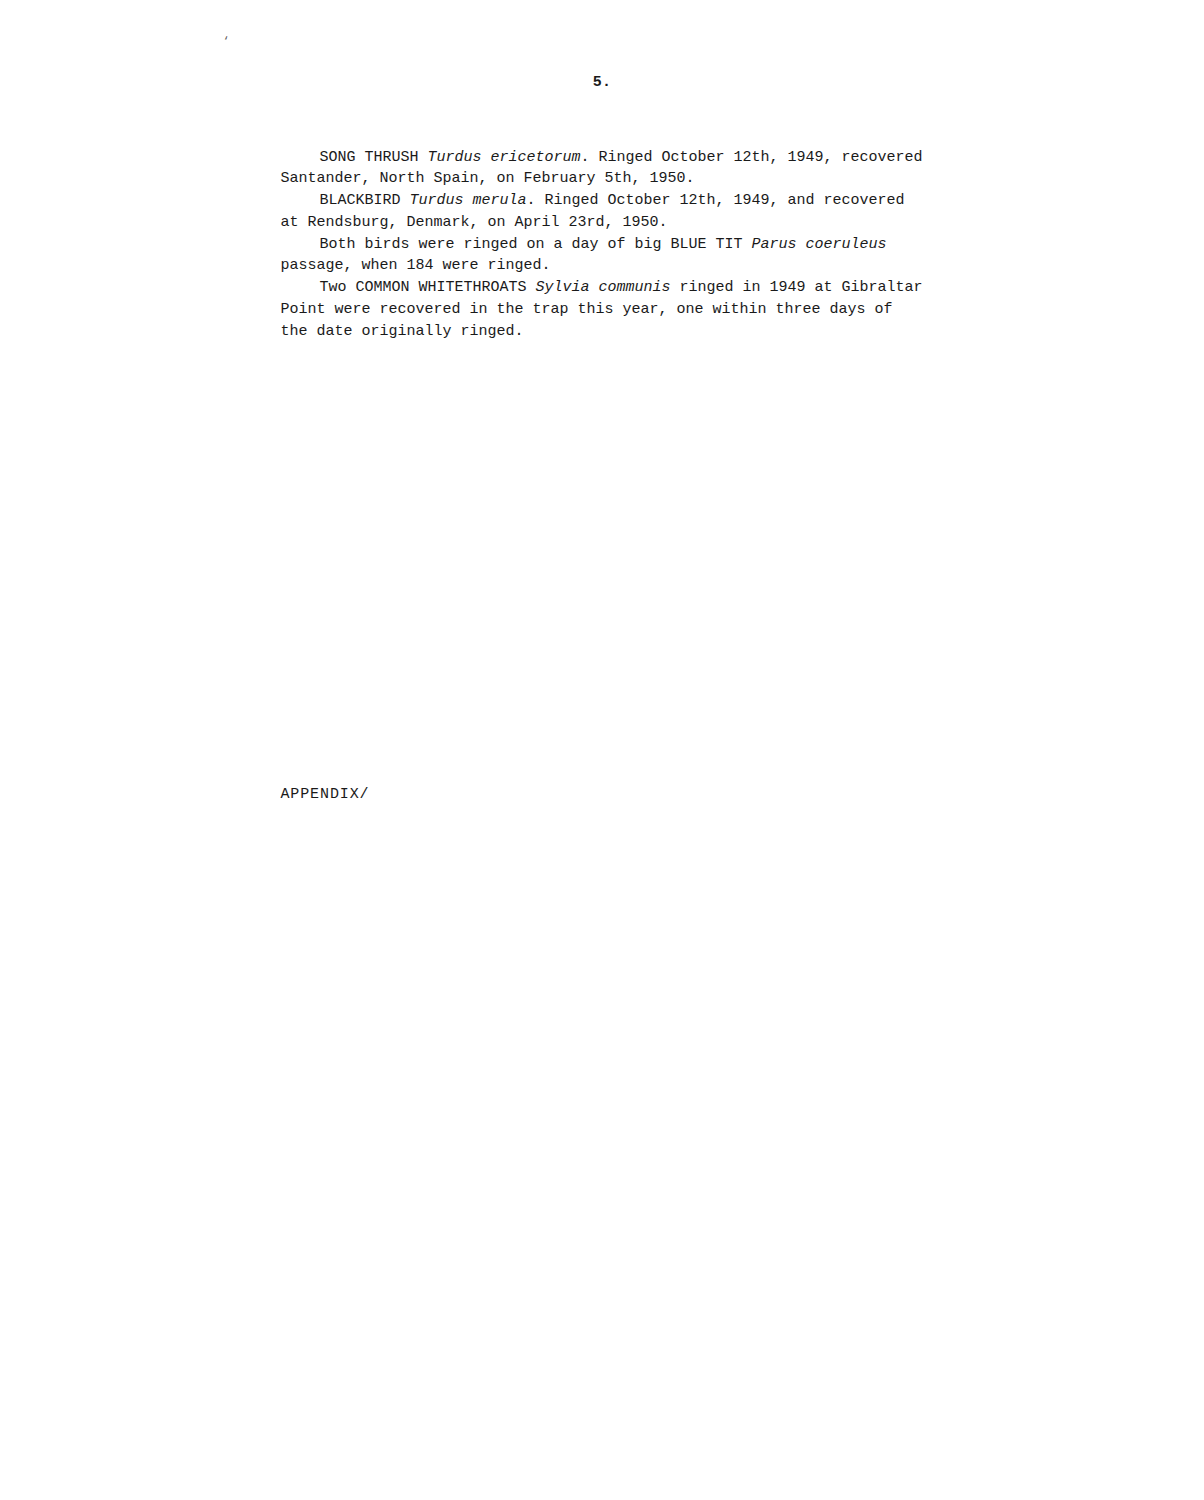‘
5.
Song Thrush Turdus ericetorum. Ringed October 12th, 1949, recovered Santander, North Spain, on February 5th, 1950.
Blackbird Turdus merula. Ringed October 12th, 1949, and recovered at Rendsburg, Denmark, on April 23rd, 1950.
Both birds were ringed on a day of big Blue Tit Parus coeruleus passage, when 184 were ringed.
Two Common Whitethroats Sylvia communis ringed in 1949 at Gibraltar Point were recovered in the trap this year, one within three days of the date originally ringed.
APPENDIX/